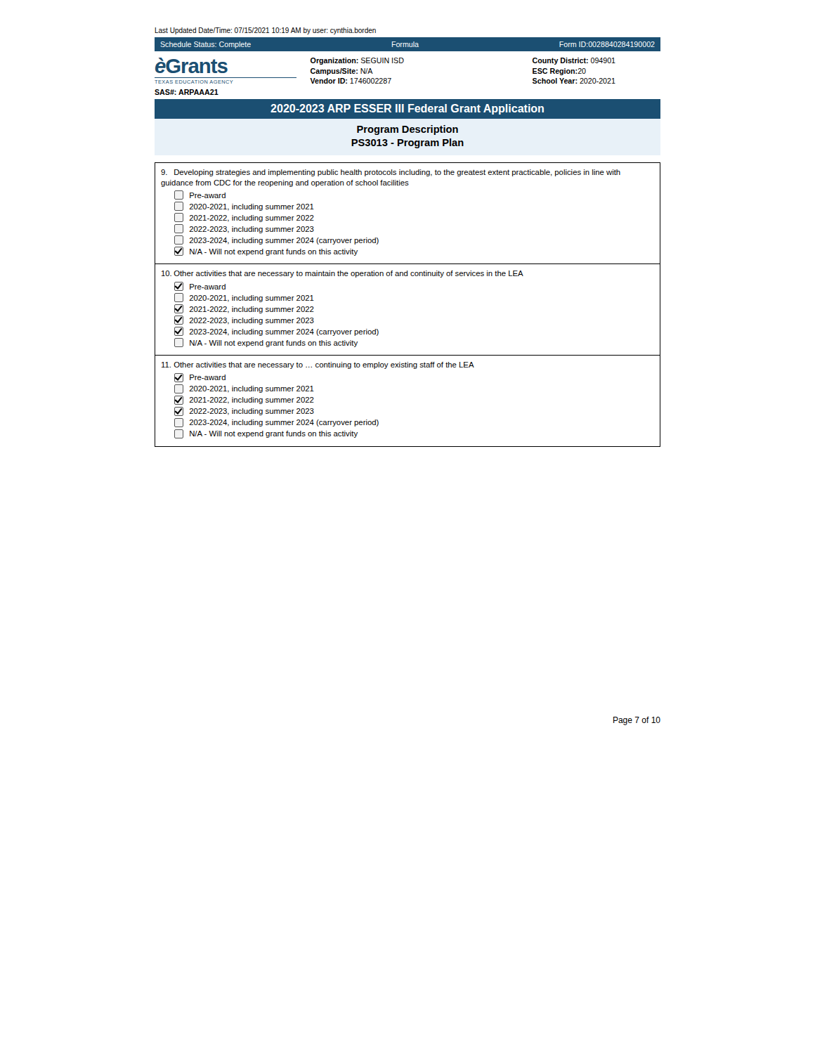Last Updated Date/Time: 07/15/2021 10:19 AM by user: cynthia.borden
Schedule Status: Complete
Formula
Form ID:0028840284190002
è Grants
Texas Education Agency
SAS#: ARPAAA21
Organization: SEGUIN ISD
Campus/Site: N/A
Vendor ID: 1746002287
County District: 094901
ESC Region: 20
School Year: 2020-2021
2020-2023 ARP ESSER III Federal Grant Application
Program Description
PS3013 - Program Plan
| 9. Developing strategies and implementing public health protocols including, to the greatest extent practicable, policies in line with guidance from CDC for the reopening and operation of school facilities Pre-award 2020-2021, including summer 2021 2021-2022, including summer 2022 2022-2023, including summer 2023 2023-2024, including summer 2024 (carryover period) N/A - Will not expend grant funds on this activity |
| 10. Other activities that are necessary to maintain the operation of and continuity of services in the LEA Pre-award 2020-2021, including summer 2021 2021-2022, including summer 2022 2022-2023, including summer 2023 2023-2024, including summer 2024 (carryover period) N/A - Will not expend grant funds on this activity |
| 11. Other activities that are necessary to … continuing to employ existing staff of the LEA Pre-award 2020-2021, including summer 2021 2021-2022, including summer 2022 2022-2023, including summer 2023 2023-2024, including summer 2024 (carryover period) N/A - Will not expend grant funds on this activity |
Page 7 of 10